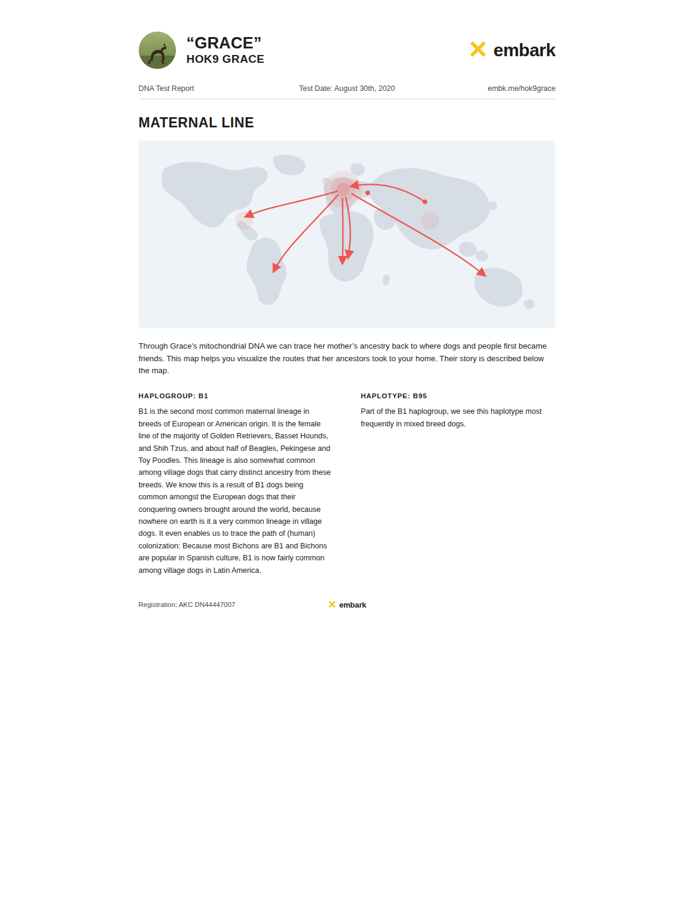“GRACE”
HOK9 GRACE
embark
DNA Test Report
Test Date: August 30th, 2020
embk.me/hok9grace
MATERNAL LINE
Through Grace's mitochondrial DNA we can trace her mother’s ancestry back to where dogs and people first became friends. This map helps you visualize the routes that her ancestors took to your home. Their story is described below the map.
Haplogroup: B1
B1 is the second most common maternal lineage in breeds of European or American origin. It is the female line of the majority of Golden Retrievers, Basset Hounds, and Shih Tzus, and about half of Beagles, Pekingese and Toy Poodles. This lineage is also somewhat common among village dogs that carry distinct ancestry from these breeds. We know this is a result of B1 dogs being common amongst the European dogs that their conquering owners brought around the world, because nowhere on earth is it a very common lineage in village dogs. It even enables us to trace the path of (human) colonization: Because most Bichons are B1 and Bichons are popular in Spanish culture, B1 is now fairly common among village dogs in Latin America.
Haplotype: B95
Part of the B1 haplogroup, we see this haplotype most frequently in mixed breed dogs.
Registration: AKC DN44447007
embark